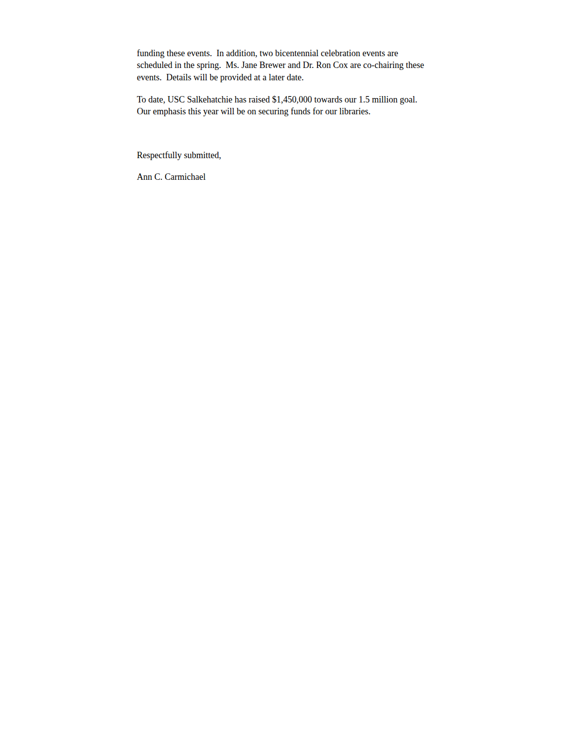funding these events. In addition, two bicentennial celebration events are scheduled in the spring. Ms. Jane Brewer and Dr. Ron Cox are co-chairing these events. Details will be provided at a later date.
To date, USC Salkehatchie has raised $1,450,000 towards our 1.5 million goal. Our emphasis this year will be on securing funds for our libraries.
Respectfully submitted,
Ann C. Carmichael